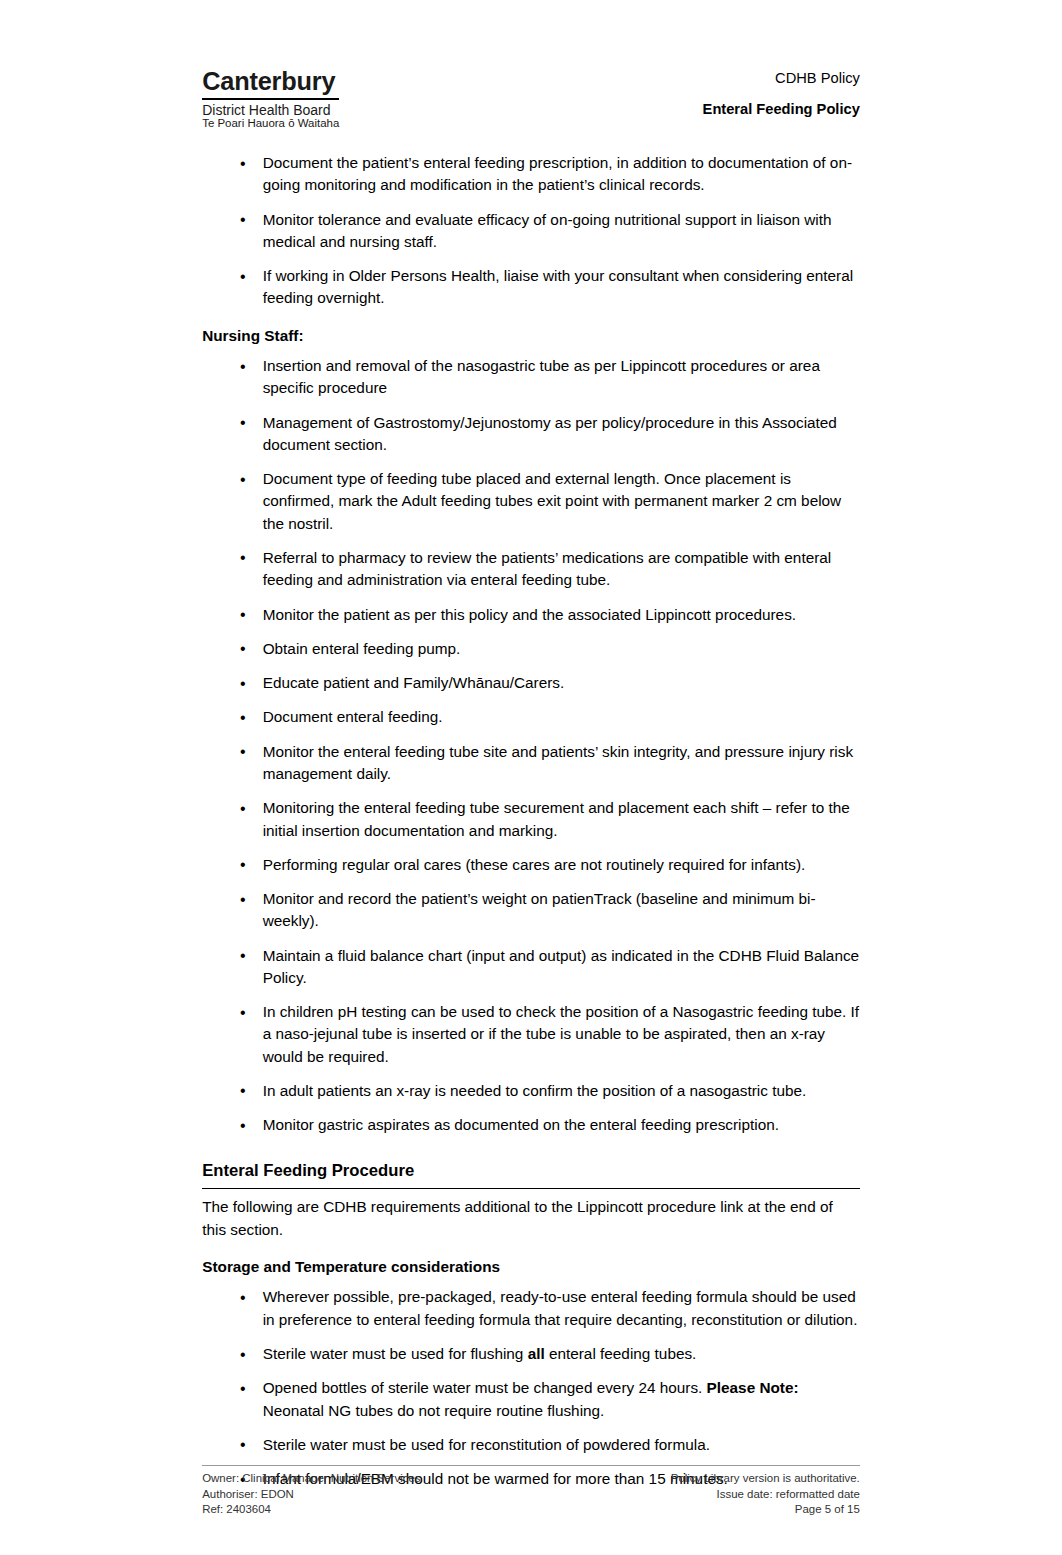Canterbury
District Health Board
Te Poari Hauora ō Waitaha
CDHB Policy
Enteral Feeding Policy
Document the patient’s enteral feeding prescription, in addition to documentation of on-going monitoring and modification in the patient’s clinical records.
Monitor tolerance and evaluate efficacy of on-going nutritional support in liaison with medical and nursing staff.
If working in Older Persons Health, liaise with your consultant when considering enteral feeding overnight.
Nursing Staff:
Insertion and removal of the nasogastric tube as per Lippincott procedures or area specific procedure
Management of Gastrostomy/Jejunostomy as per policy/procedure in this Associated document section.
Document type of feeding tube placed and external length. Once placement is confirmed, mark the Adult feeding tubes exit point with permanent marker 2 cm below the nostril.
Referral to pharmacy to review the patients’ medications are compatible with enteral feeding and administration via enteral feeding tube.
Monitor the patient as per this policy and the associated Lippincott procedures.
Obtain enteral feeding pump.
Educate patient and Family/Whānau/Carers.
Document enteral feeding.
Monitor the enteral feeding tube site and patients’ skin integrity, and pressure injury risk management daily.
Monitoring the enteral feeding tube securement and placement each shift – refer to the initial insertion documentation and marking.
Performing regular oral cares (these cares are not routinely required for infants).
Monitor and record the patient’s weight on patienTrack (baseline and minimum bi-weekly).
Maintain a fluid balance chart (input and output) as indicated in the CDHB Fluid Balance Policy.
In children pH testing can be used to check the position of a Nasogastric feeding tube. If a naso-jejunal tube is inserted or if the tube is unable to be aspirated, then an x-ray would be required.
In adult patients an x-ray is needed to confirm the position of a nasogastric tube.
Monitor gastric aspirates as documented on the enteral feeding prescription.
Enteral Feeding Procedure
The following are CDHB requirements additional to the Lippincott procedure link at the end of this section.
Storage and Temperature considerations
Wherever possible, pre-packaged, ready-to-use enteral feeding formula should be used in preference to enteral feeding formula that require decanting, reconstitution or dilution.
Sterile water must be used for flushing all enteral feeding tubes.
Opened bottles of sterile water must be changed every 24 hours. Please Note: Neonatal NG tubes do not require routine flushing.
Sterile water must be used for reconstitution of powdered formula.
Infant formula/EBM should not be warmed for more than 15 minutes.
Owner: Clinical Manager Nutrition Services
Authoriser: EDON
Ref: 2403604
Policy Library version is authoritative.
Issue date: reformatted date
Page 5 of 15